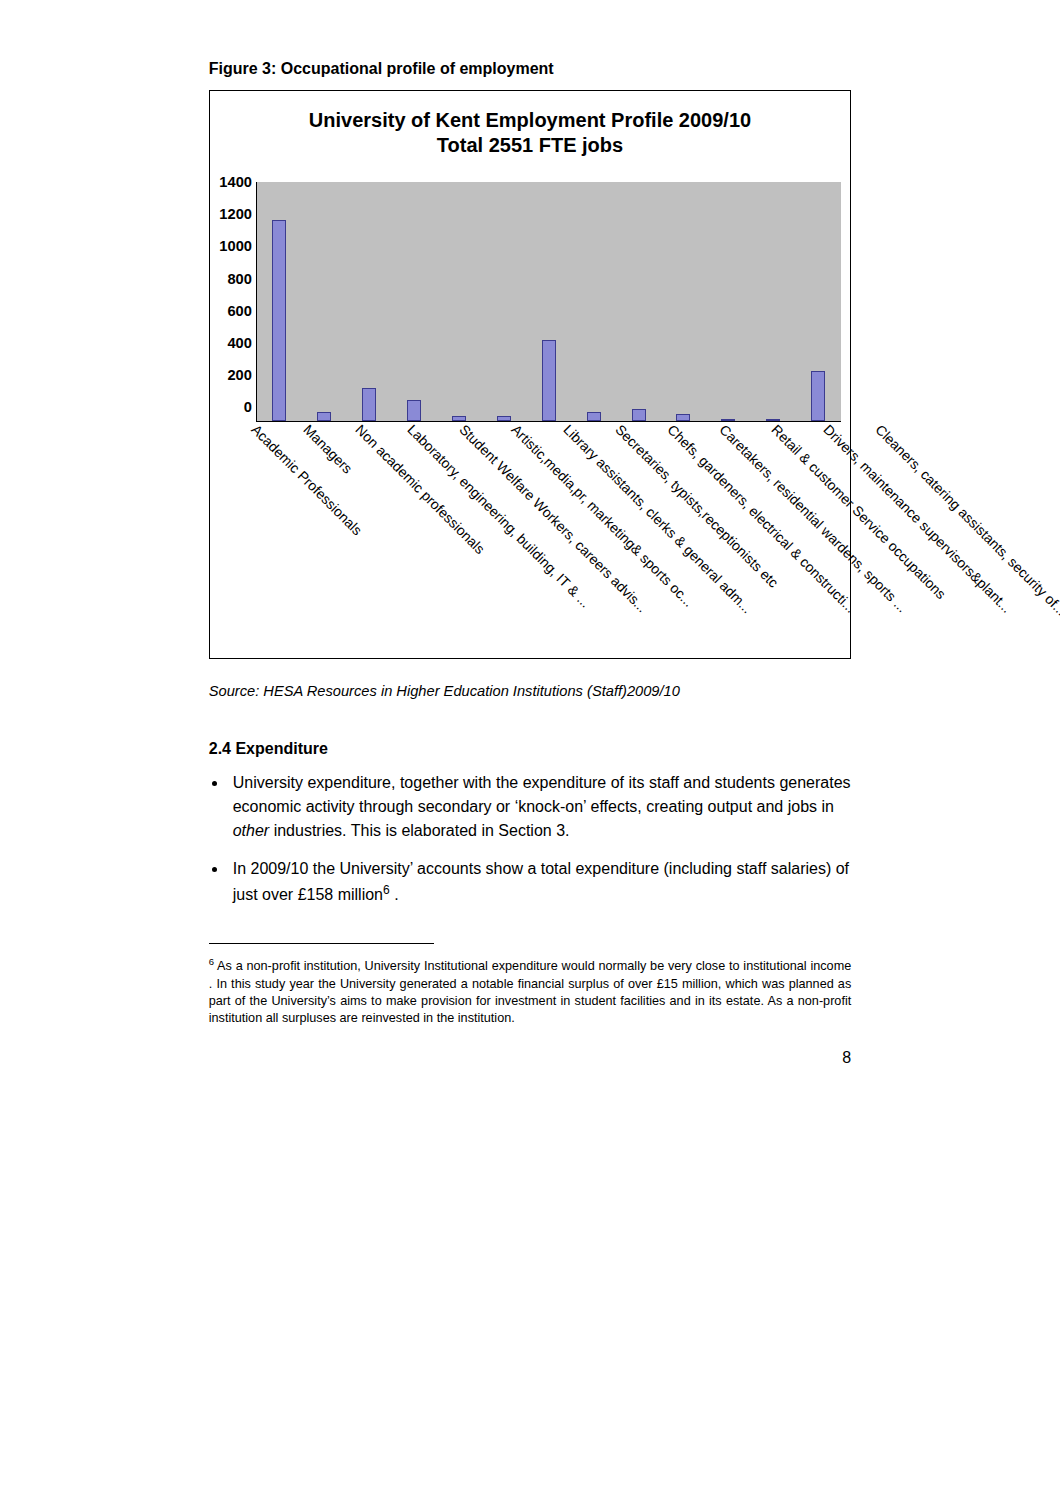Figure 3: Occupational profile of employment
University of Kent Employment Profile 2009/10
Total 2551 FTE jobs
1400 1200 1000 800 600 400 200 0
Academic Professionals Managers Non academic professionals Laboratory, engineering, building, IT & ... Student Welfare Workers, careers advis... Artistic,media,pr, marketing& sports oc... Library assistants, clerks & general adm... Secretaries, typists,receptionists etc Chefs, gardeners, electrical & constructi... Caretakers, residential wardens, sports ... Retail & customer Service occupations Drivers, maintenance supervisors&plant... Cleaners, catering assistants, security of...
Source: HESA Resources in Higher Education Institutions (Staff)2009/10
2.4 Expenditure
University expenditure, together with the expenditure of its staff and students generates economic activity through secondary or ‘knock-on’ effects, creating output and jobs in other industries. This is elaborated in Section 3.
In 2009/10 the University’ accounts show a total expenditure (including staff salaries) of just over £158 million6 .
6 As a non-profit institution, University Institutional expenditure would normally be very close to institutional income . In this study year the University generated a notable financial surplus of over £15 million, which was planned as part of the University’s aims to make provision for investment in student facilities and in its estate. As a non-profit institution all surpluses are reinvested in the institution.
8